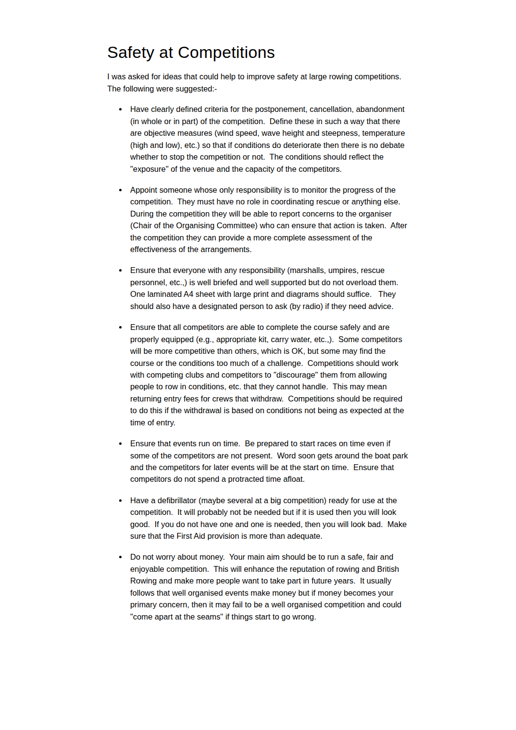Safety at Competitions
I was asked for ideas that could help to improve safety at large rowing competitions. The following were suggested:-
Have clearly defined criteria for the postponement, cancellation, abandonment (in whole or in part) of the competition. Define these in such a way that there are objective measures (wind speed, wave height and steepness, temperature (high and low), etc.) so that if conditions do deteriorate then there is no debate whether to stop the competition or not. The conditions should reflect the "exposure" of the venue and the capacity of the competitors.
Appoint someone whose only responsibility is to monitor the progress of the competition. They must have no role in coordinating rescue or anything else. During the competition they will be able to report concerns to the organiser (Chair of the Organising Committee) who can ensure that action is taken. After the competition they can provide a more complete assessment of the effectiveness of the arrangements.
Ensure that everyone with any responsibility (marshalls, umpires, rescue personnel, etc.,) is well briefed and well supported but do not overload them. One laminated A4 sheet with large print and diagrams should suffice. They should also have a designated person to ask (by radio) if they need advice.
Ensure that all competitors are able to complete the course safely and are properly equipped (e.g., appropriate kit, carry water, etc.,). Some competitors will be more competitive than others, which is OK, but some may find the course or the conditions too much of a challenge. Competitions should work with competing clubs and competitors to "discourage" them from allowing people to row in conditions, etc. that they cannot handle. This may mean returning entry fees for crews that withdraw. Competitions should be required to do this if the withdrawal is based on conditions not being as expected at the time of entry.
Ensure that events run on time. Be prepared to start races on time even if some of the competitors are not present. Word soon gets around the boat park and the competitors for later events will be at the start on time. Ensure that competitors do not spend a protracted time afloat.
Have a defibrillator (maybe several at a big competition) ready for use at the competition. It will probably not be needed but if it is used then you will look good. If you do not have one and one is needed, then you will look bad. Make sure that the First Aid provision is more than adequate.
Do not worry about money. Your main aim should be to run a safe, fair and enjoyable competition. This will enhance the reputation of rowing and British Rowing and make more people want to take part in future years. It usually follows that well organised events make money but if money becomes your primary concern, then it may fail to be a well organised competition and could "come apart at the seams" if things start to go wrong.